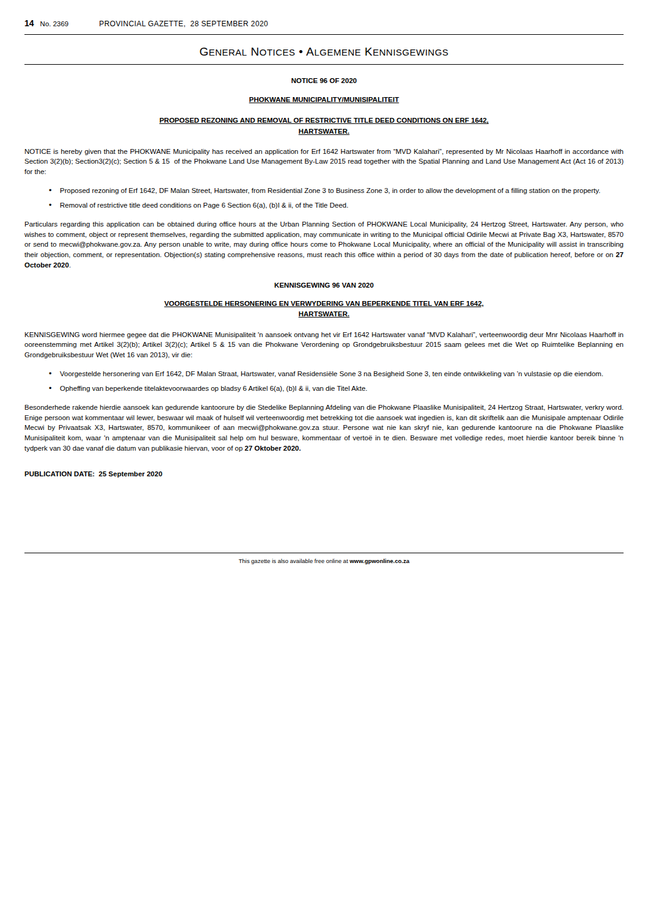14 No. 2369 PROVINCIAL GAZETTE, 28 SEPTEMBER 2020
GENERAL NOTICES • ALGEMENE KENNISGEWINGS
NOTICE 96 OF 2020
PHOKWANE MUNICIPALITY/MUNISIPALITEIT
PROPOSED REZONING AND REMOVAL OF RESTRICTIVE TITLE DEED CONDITIONS ON ERF 1642,
HARTSWATER.
NOTICE is hereby given that the PHOKWANE Municipality has received an application for Erf 1642 Hartswater from “MVD Kalahari”, represented by Mr Nicolaas Haarhoff in accordance with Section 3(2)(b); Section3(2)(c); Section 5 & 15 of the Phokwane Land Use Management By-Law 2015 read together with the Spatial Planning and Land Use Management Act (Act 16 of 2013) for the:
Proposed rezoning of Erf 1642, DF Malan Street, Hartswater, from Residential Zone 3 to Business Zone 3, in order to allow the development of a filling station on the property.
Removal of restrictive title deed conditions on Page 6 Section 6(a), (b)I & ii, of the Title Deed.
Particulars regarding this application can be obtained during office hours at the Urban Planning Section of PHOKWANE Local Municipality, 24 Hertzog Street, Hartswater. Any person, who wishes to comment, object or represent themselves, regarding the submitted application, may communicate in writing to the Municipal official Odirile Mecwi at Private Bag X3, Hartswater, 8570 or send to mecwi@phokwane.gov.za. Any person unable to write, may during office hours come to Phokwane Local Municipality, where an official of the Municipality will assist in transcribing their objection, comment, or representation. Objection(s) stating comprehensive reasons, must reach this office within a period of 30 days from the date of publication hereof, before or on 27 October 2020.
KENNISGEWING 96 VAN 2020
VOORGESTELDE HERSONERING EN VERWYDERING VAN BEPERKENDE TITEL VAN ERF 1642,
HARTSWATER.
KENNISGEWING word hiermee gegee dat die PHOKWANE Munisipaliteit 'n aansoek ontvang het vir Erf 1642 Hartswater vanaf “MVD Kalahari”, verteenwoordig deur Mnr Nicolaas Haarhoff in ooreenstemming met Artikel 3(2)(b); Artikel 3(2)(c); Artikel 5 & 15 van die Phokwane Verordening op Grondgebruiksbestuur 2015 saam gelees met die Wet op Ruimtelike Beplanning en Grondgebruiksbestuur Wet (Wet 16 van 2013), vir die:
Voorgestelde hersonering van Erf 1642, DF Malan Straat, Hartswater, vanaf Residensiële Sone 3 na Besigheid Sone 3, ten einde ontwikkeling van ’n vulstasie op die eiendom.
Opheffing van beperkende titelaktevoorwaardes op bladsy 6 Artikel 6(a), (b)I & ii, van die Titel Akte.
Besonderhede rakende hierdie aansoek kan gedurende kantoorure by die Stedelike Beplanning Afdeling van die Phokwane Plaaslike Munisipaliteit, 24 Hertzog Straat, Hartswater, verkry word. Enige persoon wat kommentaar wil lewer, beswaar wil maak of hulself wil verteenwoordig met betrekking tot die aansoek wat ingedien is, kan dit skriftelik aan die Munisipale amptenaar Odirile Mecwi by Privaatsak X3, Hartswater, 8570, kommunikeer of aan mecwi@phokwane.gov.za stuur. Persone wat nie kan skryf nie, kan gedurende kantoorure na die Phokwane Plaaslike Munisipaliteit kom, waar 'n amptenaar van die Munisipaliteit sal help om hul besware, kommentaar of vertoë in te dien. Besware met volledige redes, moet hierdie kantoor bereik binne 'n tydperk van 30 dae vanaf die datum van publikasie hiervan, voor of op 27 Oktober 2020.
PUBLICATION DATE: 25 September 2020
This gazette is also available free online at www.gpwonline.co.za